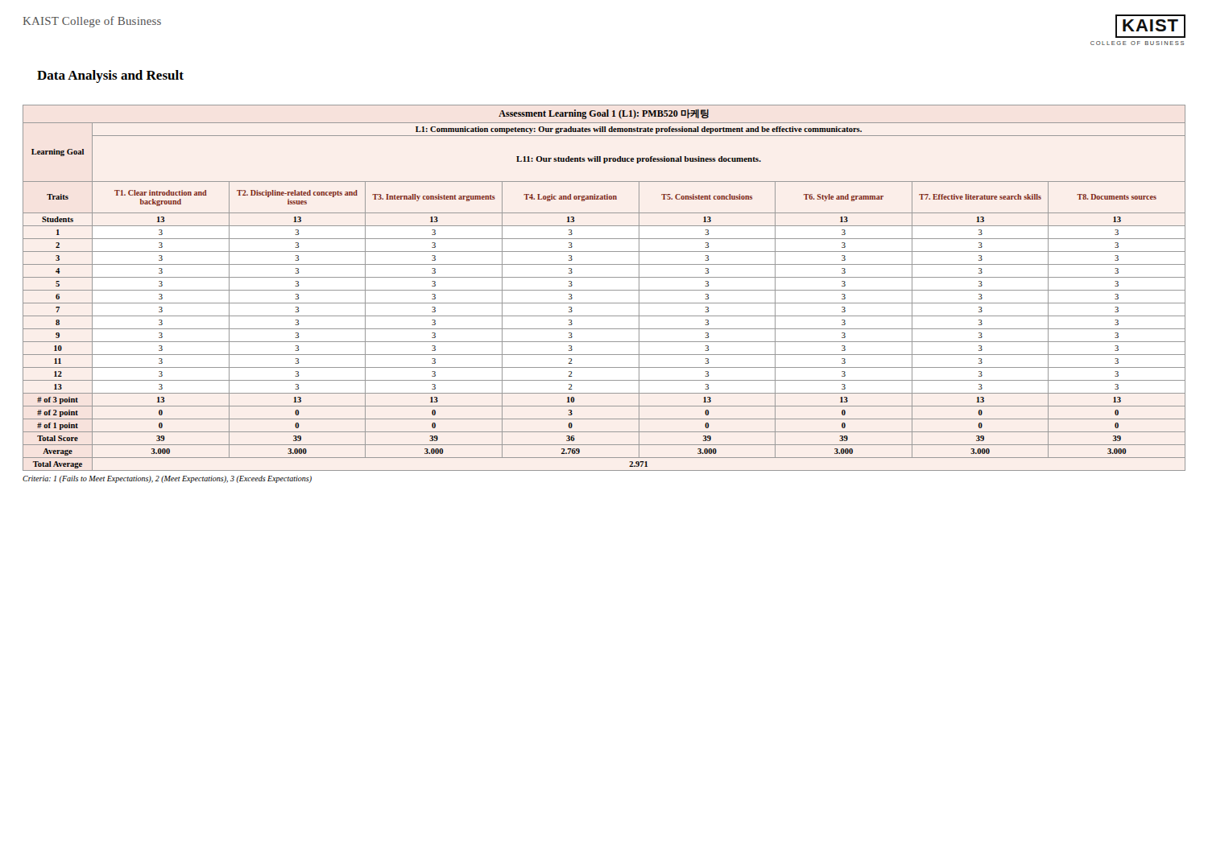KAIST College of Business
KAIST
COLLEGE OF BUSINESS
Data Analysis and Result
| Assessment Learning Goal 1 (L1): PMB520 마케팅 |
| Learning Goal | L1: Communication competency: Our graduates will demonstrate professional deportment and be effective communicators. |
| L11: Our students will produce professional business documents. |
| Traits | T1. Clear introduction and background | T2. Discipline-related concepts and issues | T3. Internally consistent arguments | T4. Logic and organization | T5. Consistent conclusions | T6. Style and grammar | T7. Effective literature search skills | T8. Documents sources |
| Students | 13 | 13 | 13 | 13 | 13 | 13 | 13 | 13 |
| 1 | 3 | 3 | 3 | 3 | 3 | 3 | 3 | 3 |
| 2 | 3 | 3 | 3 | 3 | 3 | 3 | 3 | 3 |
| 3 | 3 | 3 | 3 | 3 | 3 | 3 | 3 | 3 |
| 4 | 3 | 3 | 3 | 3 | 3 | 3 | 3 | 3 |
| 5 | 3 | 3 | 3 | 3 | 3 | 3 | 3 | 3 |
| 6 | 3 | 3 | 3 | 3 | 3 | 3 | 3 | 3 |
| 7 | 3 | 3 | 3 | 3 | 3 | 3 | 3 | 3 |
| 8 | 3 | 3 | 3 | 3 | 3 | 3 | 3 | 3 |
| 9 | 3 | 3 | 3 | 3 | 3 | 3 | 3 | 3 |
| 10 | 3 | 3 | 3 | 3 | 3 | 3 | 3 | 3 |
| 11 | 3 | 3 | 3 | 2 | 3 | 3 | 3 | 3 |
| 12 | 3 | 3 | 3 | 2 | 3 | 3 | 3 | 3 |
| 13 | 3 | 3 | 3 | 2 | 3 | 3 | 3 | 3 |
| # of 3 point | 13 | 13 | 13 | 10 | 13 | 13 | 13 | 13 |
| # of 2 point | 0 | 0 | 0 | 3 | 0 | 0 | 0 | 0 |
| # of 1 point | 0 | 0 | 0 | 0 | 0 | 0 | 0 | 0 |
| Total Score | 39 | 39 | 39 | 36 | 39 | 39 | 39 | 39 |
| Average | 3.000 | 3.000 | 3.000 | 2.769 | 3.000 | 3.000 | 3.000 | 3.000 |
| Total Average | 2.971 |
Criteria: 1 (Fails to Meet Expectations), 2 (Meet Expectations), 3 (Exceeds Expectations)